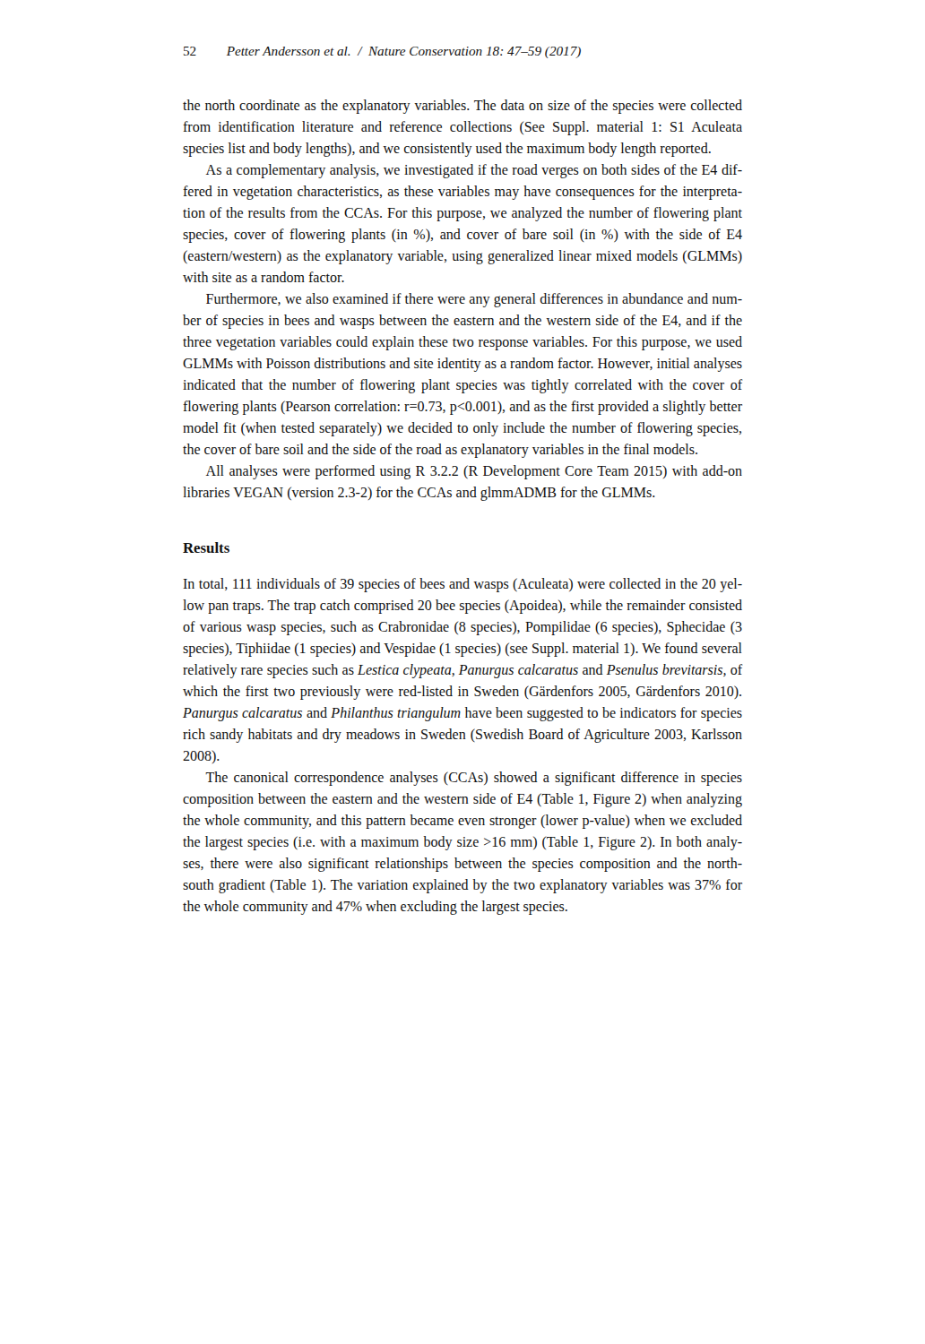52 Petter Andersson et al. / Nature Conservation 18: 47–59 (2017)
the north coordinate as the explanatory variables. The data on size of the species were collected from identification literature and reference collections (See Suppl. material 1: S1 Aculeata species list and body lengths), and we consistently used the maximum body length reported.
As a complementary analysis, we investigated if the road verges on both sides of the E4 differed in vegetation characteristics, as these variables may have consequences for the interpretation of the results from the CCAs. For this purpose, we analyzed the number of flowering plant species, cover of flowering plants (in %), and cover of bare soil (in %) with the side of E4 (eastern/western) as the explanatory variable, using generalized linear mixed models (GLMMs) with site as a random factor.
Furthermore, we also examined if there were any general differences in abundance and number of species in bees and wasps between the eastern and the western side of the E4, and if the three vegetation variables could explain these two response variables. For this purpose, we used GLMMs with Poisson distributions and site identity as a random factor. However, initial analyses indicated that the number of flowering plant species was tightly correlated with the cover of flowering plants (Pearson correlation: r=0.73, p<0.001), and as the first provided a slightly better model fit (when tested separately) we decided to only include the number of flowering species, the cover of bare soil and the side of the road as explanatory variables in the final models.
All analyses were performed using R 3.2.2 (R Development Core Team 2015) with add-on libraries VEGAN (version 2.3-2) for the CCAs and glmmADMB for the GLMMs.
Results
In total, 111 individuals of 39 species of bees and wasps (Aculeata) were collected in the 20 yellow pan traps. The trap catch comprised 20 bee species (Apoidea), while the remainder consisted of various wasp species, such as Crabronidae (8 species), Pompilidae (6 species), Sphecidae (3 species), Tiphiidae (1 species) and Vespidae (1 species) (see Suppl. material 1). We found several relatively rare species such as Lestica clypeata, Panurgus calcaratus and Psenulus brevitarsis, of which the first two previously were red-listed in Sweden (Gärdenfors 2005, Gärdenfors 2010). Panurgus calcaratus and Philanthus triangulum have been suggested to be indicators for species rich sandy habitats and dry meadows in Sweden (Swedish Board of Agriculture 2003, Karlsson 2008).
The canonical correspondence analyses (CCAs) showed a significant difference in species composition between the eastern and the western side of E4 (Table 1, Figure 2) when analyzing the whole community, and this pattern became even stronger (lower p-value) when we excluded the largest species (i.e. with a maximum body size >16 mm) (Table 1, Figure 2). In both analyses, there were also significant relationships between the species composition and the north-south gradient (Table 1). The variation explained by the two explanatory variables was 37% for the whole community and 47% when excluding the largest species.